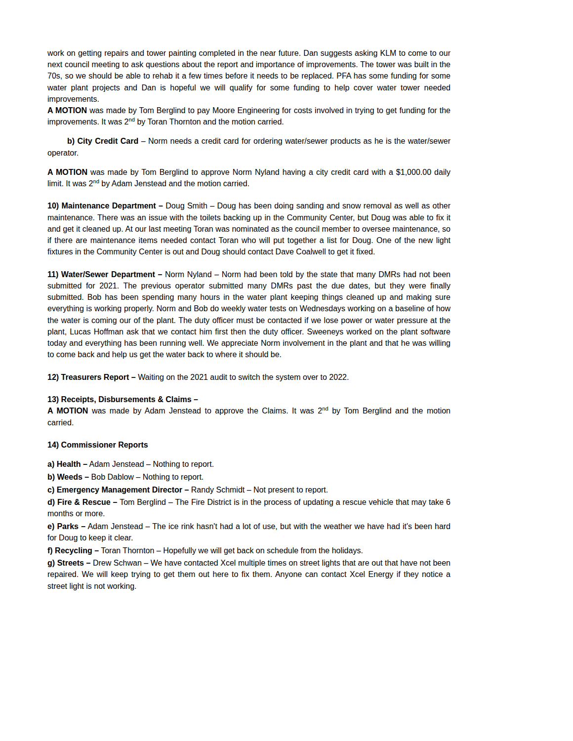work on getting repairs and tower painting completed in the near future. Dan suggests asking KLM to come to our next council meeting to ask questions about the report and importance of improvements. The tower was built in the 70s, so we should be able to rehab it a few times before it needs to be replaced. PFA has some funding for some water plant projects and Dan is hopeful we will qualify for some funding to help cover water tower needed improvements.
A MOTION was made by Tom Berglind to pay Moore Engineering for costs involved in trying to get funding for the improvements. It was 2nd by Toran Thornton and the motion carried.
b) City Credit Card – Norm needs a credit card for ordering water/sewer products as he is the water/sewer operator.
A MOTION was made by Tom Berglind to approve Norm Nyland having a city credit card with a $1,000.00 daily limit. It was 2nd by Adam Jenstead and the motion carried.
10) Maintenance Department – Doug Smith – Doug has been doing sanding and snow removal as well as other maintenance. There was an issue with the toilets backing up in the Community Center, but Doug was able to fix it and get it cleaned up. At our last meeting Toran was nominated as the council member to oversee maintenance, so if there are maintenance items needed contact Toran who will put together a list for Doug. One of the new light fixtures in the Community Center is out and Doug should contact Dave Coalwell to get it fixed.
11) Water/Sewer Department – Norm Nyland – Norm had been told by the state that many DMRs had not been submitted for 2021. The previous operator submitted many DMRs past the due dates, but they were finally submitted. Bob has been spending many hours in the water plant keeping things cleaned up and making sure everything is working properly. Norm and Bob do weekly water tests on Wednesdays working on a baseline of how the water is coming our of the plant. The duty officer must be contacted if we lose power or water pressure at the plant, Lucas Hoffman ask that we contact him first then the duty officer. Sweeneys worked on the plant software today and everything has been running well. We appreciate Norm involvement in the plant and that he was willing to come back and help us get the water back to where it should be.
12) Treasurers Report – Waiting on the 2021 audit to switch the system over to 2022.
13) Receipts, Disbursements & Claims –
A MOTION was made by Adam Jenstead to approve the Claims. It was 2nd by Tom Berglind and the motion carried.
14) Commissioner Reports
a) Health – Adam Jenstead – Nothing to report.
b) Weeds – Bob Dablow – Nothing to report.
c) Emergency Management Director – Randy Schmidt – Not present to report.
d) Fire & Rescue – Tom Berglind – The Fire District is in the process of updating a rescue vehicle that may take 6 months or more.
e) Parks – Adam Jenstead – The ice rink hasn't had a lot of use, but with the weather we have had it's been hard for Doug to keep it clear.
f) Recycling – Toran Thornton – Hopefully we will get back on schedule from the holidays.
g) Streets – Drew Schwan – We have contacted Xcel multiple times on street lights that are out that have not been repaired. We will keep trying to get them out here to fix them. Anyone can contact Xcel Energy if they notice a street light is not working.